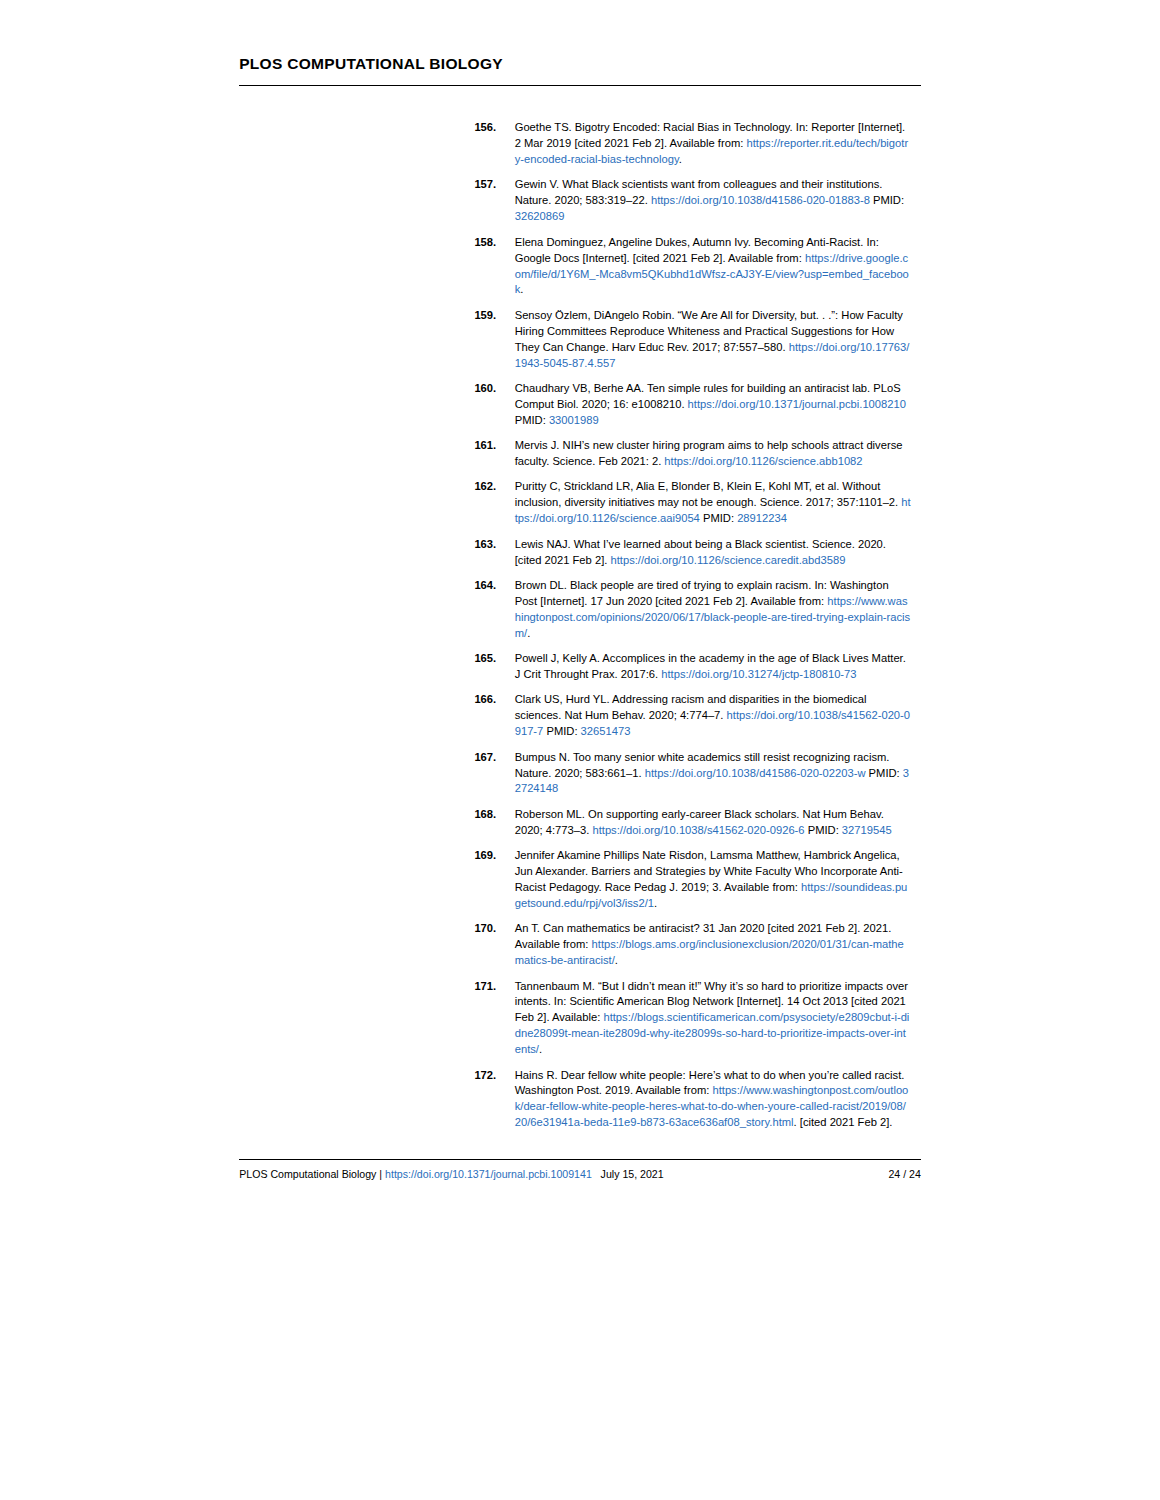PLOS COMPUTATIONAL BIOLOGY
156. Goethe TS. Bigotry Encoded: Racial Bias in Technology. In: Reporter [Internet]. 2 Mar 2019 [cited 2021 Feb 2]. Available from: https://reporter.rit.edu/tech/bigotry-encoded-racial-bias-technology.
157. Gewin V. What Black scientists want from colleagues and their institutions. Nature. 2020; 583:319–22. https://doi.org/10.1038/d41586-020-01883-8 PMID: 32620869
158. Elena Dominguez, Angeline Dukes, Autumn Ivy. Becoming Anti-Racist. In: Google Docs [Internet]. [cited 2021 Feb 2]. Available from: https://drive.google.com/file/d/1Y6M_-Mca8vm5QKubhd1dWfsz-cAJ3Y-E/view?usp=embed_facebook.
159. Sensoy Özlem, DiAngelo Robin. “We Are All for Diversity, but. . .”: How Faculty Hiring Committees Reproduce Whiteness and Practical Suggestions for How They Can Change. Harv Educ Rev. 2017; 87:557–580. https://doi.org/10.17763/1943-5045-87.4.557
160. Chaudhary VB, Berhe AA. Ten simple rules for building an antiracist lab. PLoS Comput Biol. 2020; 16: e1008210. https://doi.org/10.1371/journal.pcbi.1008210 PMID: 33001989
161. Mervis J. NIH’s new cluster hiring program aims to help schools attract diverse faculty. Science. Feb 2021: 2. https://doi.org/10.1126/science.abb1082
162. Puritty C, Strickland LR, Alia E, Blonder B, Klein E, Kohl MT, et al. Without inclusion, diversity initiatives may not be enough. Science. 2017; 357:1101–2. https://doi.org/10.1126/science.aai9054 PMID: 28912234
163. Lewis NAJ. What I’ve learned about being a Black scientist. Science. 2020. [cited 2021 Feb 2]. https://doi.org/10.1126/science.caredit.abd3589
164. Brown DL. Black people are tired of trying to explain racism. In: Washington Post [Internet]. 17 Jun 2020 [cited 2021 Feb 2]. Available from: https://www.washingtonpost.com/opinions/2020/06/17/black-people-are-tired-trying-explain-racism/.
165. Powell J, Kelly A. Accomplices in the academy in the age of Black Lives Matter. J Crit Throught Prax. 2017:6. https://doi.org/10.31274/jctp-180810-73
166. Clark US, Hurd YL. Addressing racism and disparities in the biomedical sciences. Nat Hum Behav. 2020; 4:774–7. https://doi.org/10.1038/s41562-020-0917-7 PMID: 32651473
167. Bumpus N. Too many senior white academics still resist recognizing racism. Nature. 2020; 583:661–1. https://doi.org/10.1038/d41586-020-02203-w PMID: 32724148
168. Roberson ML. On supporting early-career Black scholars. Nat Hum Behav. 2020; 4:773–3. https://doi.org/10.1038/s41562-020-0926-6 PMID: 32719545
169. Jennifer Akamine Phillips Nate Risdon, Lamsma Matthew, Hambrick Angelica, Jun Alexander. Barriers and Strategies by White Faculty Who Incorporate Anti-Racist Pedagogy. Race Pedag J. 2019; 3. Available from: https://soundideas.pugetsound.edu/rpj/vol3/iss2/1.
170. An T. Can mathematics be antiracist? 31 Jan 2020 [cited 2021 Feb 2]. 2021. Available from: https://blogs.ams.org/inclusionexclusion/2020/01/31/can-mathematics-be-antiracist/.
171. Tannenbaum M. “But I didn’t mean it!” Why it’s so hard to prioritize impacts over intents. In: Scientific American Blog Network [Internet]. 14 Oct 2013 [cited 2021 Feb 2]. Available: https://blogs.scientificamerican.com/psysociety/e2809cbut-i-didne28099t-mean-ite2809d-why-ite28099s-so-hard-to-prioritize-impacts-over-intents/.
172. Hains R. Dear fellow white people: Here’s what to do when you’re called racist. Washington Post. 2019. Available from: https://www.washingtonpost.com/outlook/dear-fellow-white-people-heres-what-to-do-when-youre-called-racist/2019/08/20/6e31941a-beda-11e9-b873-63ace636af08_story.html. [cited 2021 Feb 2].
PLOS Computational Biology | https://doi.org/10.1371/journal.pcbi.1009141 July 15, 2021
24 / 24